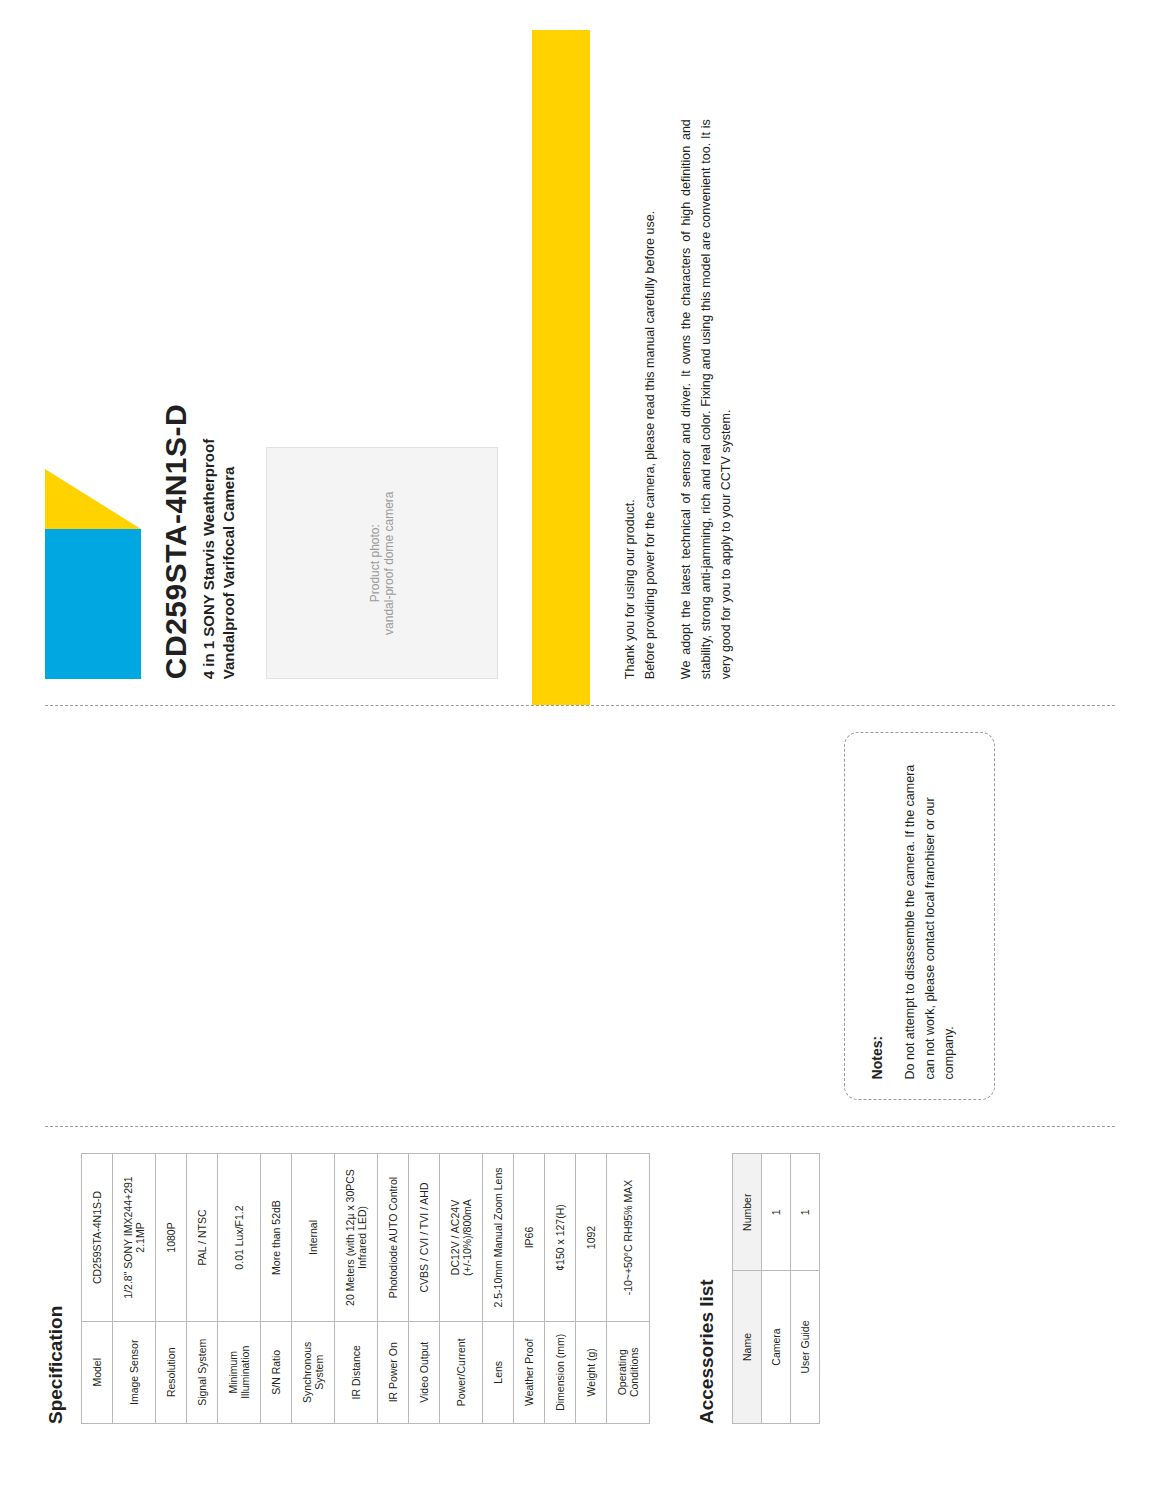Specification
| Model | CD259STA-4N1S-D |
| Image Sensor | 1/2.8" SONY IMX244+291 2.1MP |
| Resolution | 1080P |
| Signal System | PAL / NTSC |
| Minimum Illumination | 0.01 Lux/F1.2 |
| S/N Ratio | More than 52dB |
| Synchronous System | Internal |
| IR Distance | 20 Meters (with 12µ x 30PCS Infrared LED) |
| IR Power On | Photodiode AUTO Control |
| Video Output | CVBS / CVI / TVI / AHD |
| Power/Current | DC12V / AC24V (+/-10%)/800mA |
| Lens | 2.5-10mm Manual Zoom Lens |
| Weather Proof | IP66 |
| Dimension (mm) | ¢150 x 127(H) |
| Weight (g) | 1092 |
| Operating Conditions | -10~+50°C RH95% MAX |
Accessories list
| Name | Number |
| --- | --- |
| Camera | 1 |
| User Guide | 1 |
Notes:
Do not attempt to disassemble the camera. If the camera can not work, please contact local franchiser or our company.
CD259STA-4N1S-D
4 in 1 SONY Starvis Weatherproof
Vandalproof Varifocal Camera
Product photo:
vandal-proof dome camera
Thank you for using our product.
Before providing power for the camera, please read this manual carefully before use.
We adopt the latest technical of sensor and driver. It owns the characters of high definition and stability, strong anti-jamming, rich and real color. Fixing and using this model are convenient too. It is very good for you to apply to your CCTV system.